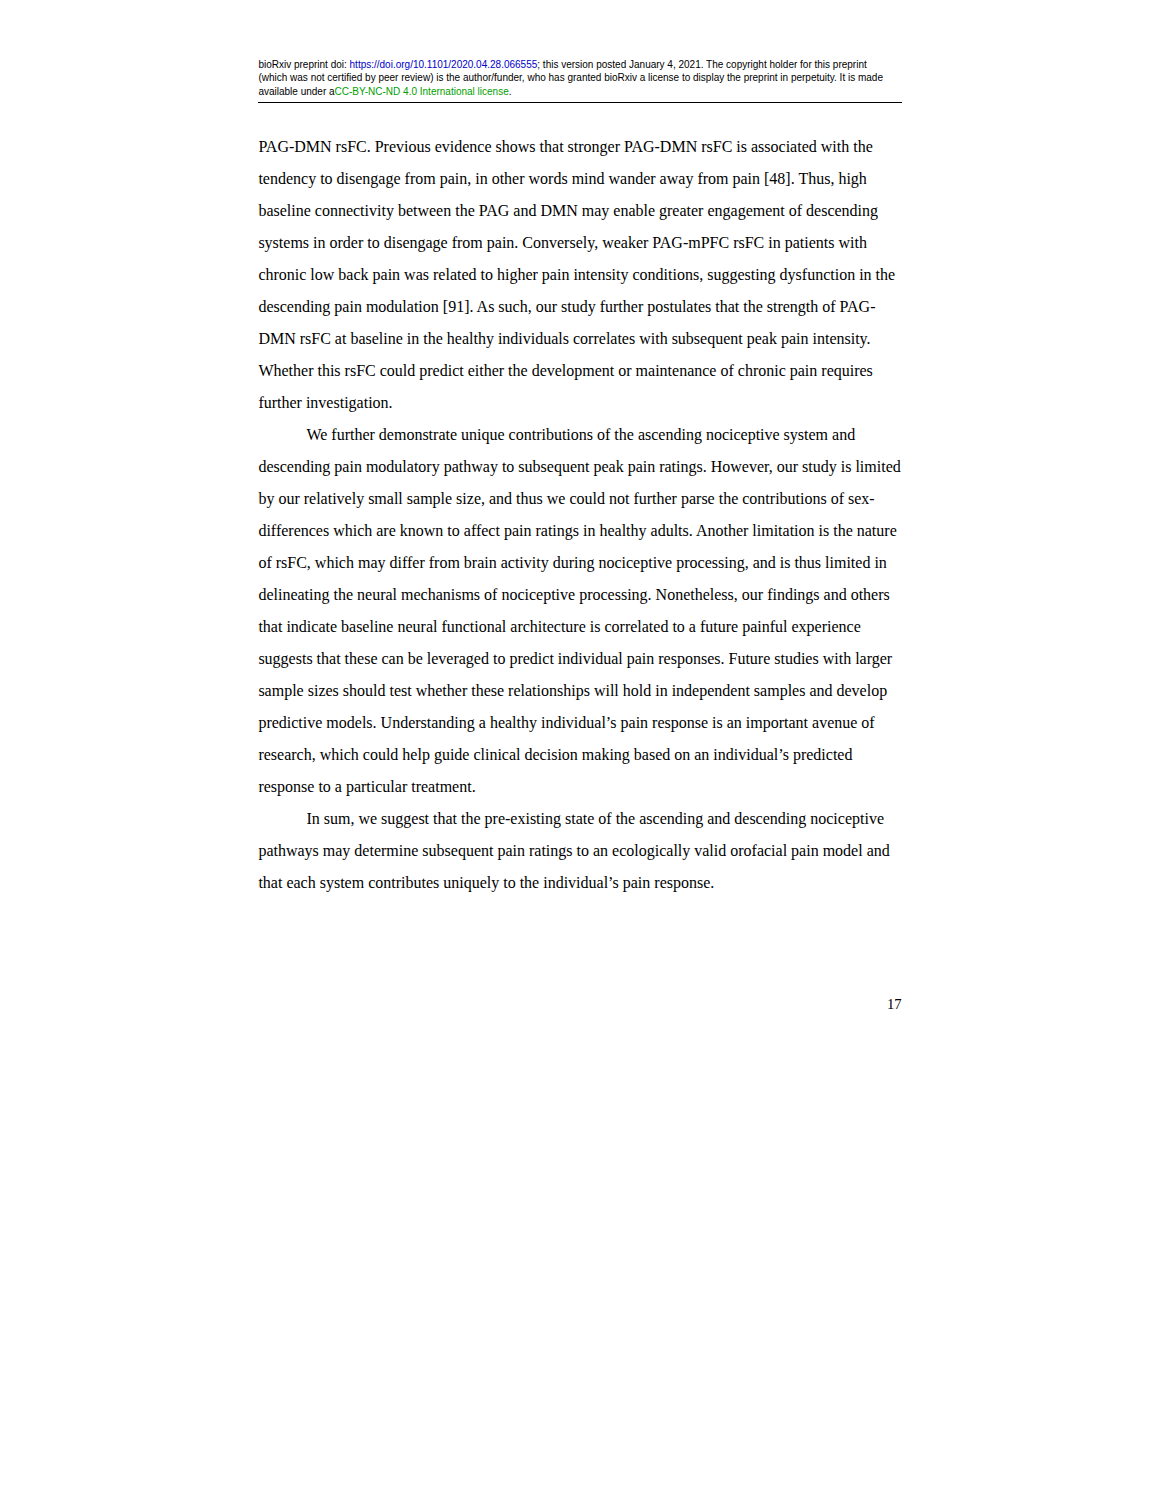bioRxiv preprint doi: https://doi.org/10.1101/2020.04.28.066555; this version posted January 4, 2021. The copyright holder for this preprint
(which was not certified by peer review) is the author/funder, who has granted bioRxiv a license to display the preprint in perpetuity. It is made
available under aCC-BY-NC-ND 4.0 International license.
PAG-DMN rsFC. Previous evidence shows that stronger PAG-DMN rsFC is associated with the tendency to disengage from pain, in other words mind wander away from pain [48]. Thus, high baseline connectivity between the PAG and DMN may enable greater engagement of descending systems in order to disengage from pain. Conversely, weaker PAG-mPFC rsFC in patients with chronic low back pain was related to higher pain intensity conditions, suggesting dysfunction in the descending pain modulation [91]. As such, our study further postulates that the strength of PAG-DMN rsFC at baseline in the healthy individuals correlates with subsequent peak pain intensity. Whether this rsFC could predict either the development or maintenance of chronic pain requires further investigation.
We further demonstrate unique contributions of the ascending nociceptive system and descending pain modulatory pathway to subsequent peak pain ratings. However, our study is limited by our relatively small sample size, and thus we could not further parse the contributions of sex-differences which are known to affect pain ratings in healthy adults. Another limitation is the nature of rsFC, which may differ from brain activity during nociceptive processing, and is thus limited in delineating the neural mechanisms of nociceptive processing. Nonetheless, our findings and others that indicate baseline neural functional architecture is correlated to a future painful experience suggests that these can be leveraged to predict individual pain responses. Future studies with larger sample sizes should test whether these relationships will hold in independent samples and develop predictive models. Understanding a healthy individual’s pain response is an important avenue of research, which could help guide clinical decision making based on an individual’s predicted response to a particular treatment.
In sum, we suggest that the pre-existing state of the ascending and descending nociceptive pathways may determine subsequent pain ratings to an ecologically valid orofacial pain model and that each system contributes uniquely to the individual’s pain response.
17